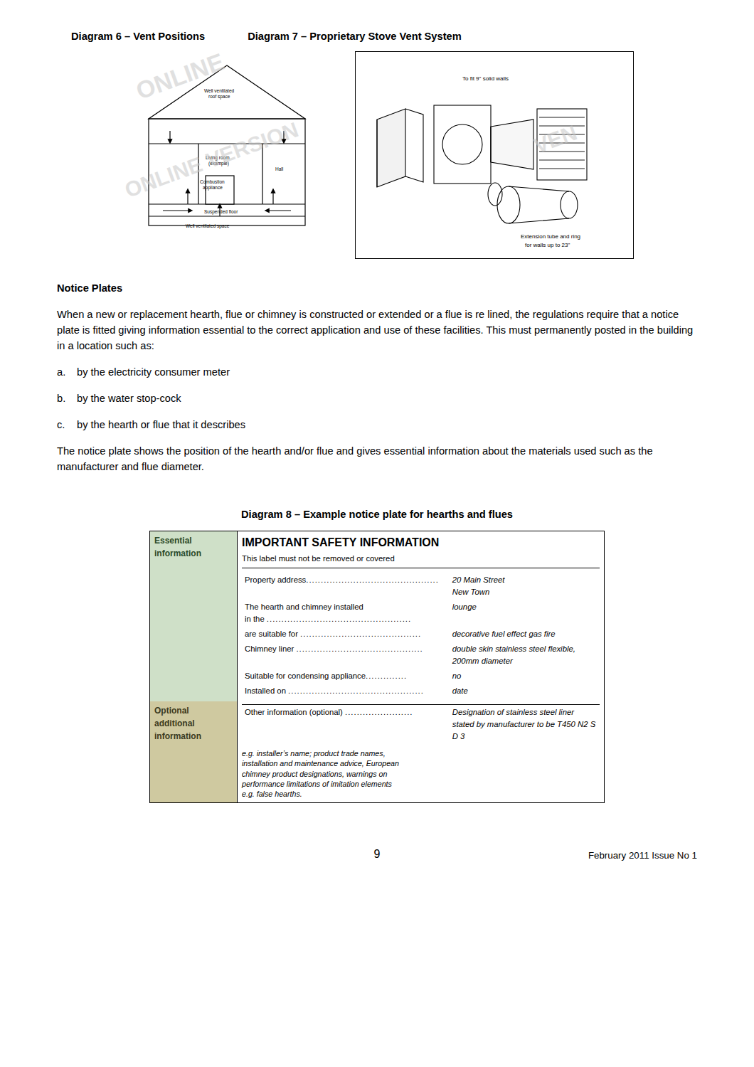Diagram 6 – Vent Positions Diagram 7 – Proprietary Stove Vent System
ONLINE
ONLINE VERSION
Well ventilated roof space Living room (example) Hall Combustion appliance Suspended floor Well ventilated space
VEN
To fit 9" solid walls Extension tube and ring for walls up to 23"
Notice Plates
When a new or replacement hearth, flue or chimney is constructed or extended or a flue is re lined, the regulations require that a notice plate is fitted giving information essential to the correct application and use of these facilities. This must permanently posted in the building in a location such as:
a. by the electricity consumer meter
b. by the water stop-cock
c. by the hearth or flue that it describes
The notice plate shows the position of the hearth and/or flue and gives essential information about the materials used such as the manufacturer and flue diameter.
Diagram 8 – Example notice plate for hearths and flues
| Essential information | IMPORTANT SAFETY INFORMATION This label must not be removed or covered / Property address ............................................. / 20 Main Street New Town / / The hearth and chimney installed in the ................................................. / lounge / / are suitable for ......................................... / decorative fuel effect gas fire / / Chimney liner ........................................... / double skin stainless steel flexible, 200mm diameter / / Suitable for condensing appliance .............. / no / / Installed on .............................................. / date / |
| Optional additional information | / Other information (optional) ....................... / Designation of stainless steel liner stated by manufacturer to be T450 N2 S D 3 / e.g. installer’s name; product trade names, installation and maintenance advice, European chimney product designations, warnings on performance limitations of imitation elements e.g. false hearths. |
9 February 2011 Issue No 1